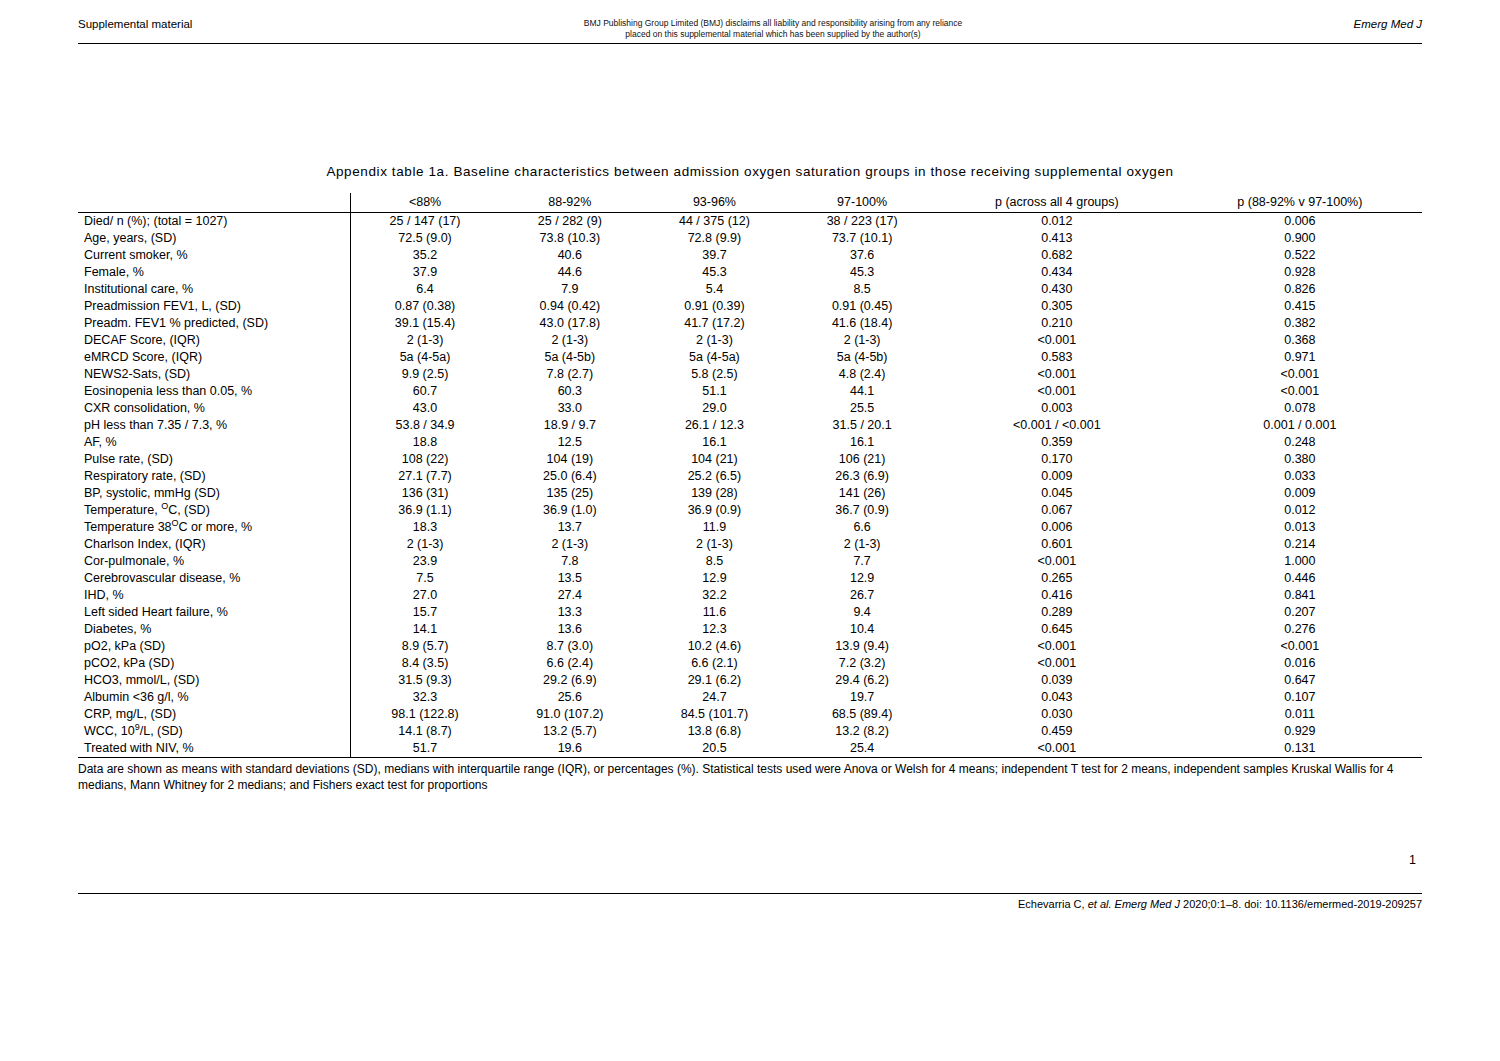Supplemental material
BMJ Publishing Group Limited (BMJ) disclaims all liability and responsibility arising from any reliance
placed on this supplemental material which has been supplied by the author(s)
Emerg Med J
Appendix table 1a. Baseline characteristics between admission oxygen saturation groups in those receiving supplemental oxygen
| | <88% | 88-92% | 93-96% | 97-100% | p (across all 4 groups) | p (88-92% v 97-100%) |
| --- | --- | --- | --- | --- | --- | --- |
| Died/ n (%); (total = 1027) | 25 / 147 (17) | 25 / 282 (9) | 44 / 375 (12) | 38 / 223 (17) | 0.012 | 0.006 |
| Age, years, (SD) | 72.5 (9.0) | 73.8 (10.3) | 72.8 (9.9) | 73.7 (10.1) | 0.413 | 0.900 |
| Current smoker, % | 35.2 | 40.6 | 39.7 | 37.6 | 0.682 | 0.522 |
| Female, % | 37.9 | 44.6 | 45.3 | 45.3 | 0.434 | 0.928 |
| Institutional care, % | 6.4 | 7.9 | 5.4 | 8.5 | 0.430 | 0.826 |
| Preadmission FEV1, L, (SD) | 0.87 (0.38) | 0.94 (0.42) | 0.91 (0.39) | 0.91 (0.45) | 0.305 | 0.415 |
| Preadm. FEV1 % predicted, (SD) | 39.1 (15.4) | 43.0 (17.8) | 41.7 (17.2) | 41.6 (18.4) | 0.210 | 0.382 |
| DECAF Score, (IQR) | 2 (1-3) | 2 (1-3) | 2 (1-3) | 2 (1-3) | <0.001 | 0.368 |
| eMRCD Score, (IQR) | 5a (4-5a) | 5a (4-5b) | 5a (4-5a) | 5a (4-5b) | 0.583 | 0.971 |
| NEWS2-Sats, (SD) | 9.9 (2.5) | 7.8 (2.7) | 5.8 (2.5) | 4.8 (2.4) | <0.001 | <0.001 |
| Eosinopenia less than 0.05, % | 60.7 | 60.3 | 51.1 | 44.1 | <0.001 | <0.001 |
| CXR consolidation, % | 43.0 | 33.0 | 29.0 | 25.5 | 0.003 | 0.078 |
| pH less than 7.35 / 7.3, % | 53.8 / 34.9 | 18.9 / 9.7 | 26.1 / 12.3 | 31.5 / 20.1 | <0.001 / <0.001 | 0.001 / 0.001 |
| AF, % | 18.8 | 12.5 | 16.1 | 16.1 | 0.359 | 0.248 |
| Pulse rate, (SD) | 108 (22) | 104 (19) | 104 (21) | 106 (21) | 0.170 | 0.380 |
| Respiratory rate, (SD) | 27.1 (7.7) | 25.0 (6.4) | 25.2 (6.5) | 26.3 (6.9) | 0.009 | 0.033 |
| BP, systolic, mmHg (SD) | 136 (31) | 135 (25) | 139 (28) | 141 (26) | 0.045 | 0.009 |
| Temperature, O C, (SD) | 36.9 (1.1) | 36.9 (1.0) | 36.9 (0.9) | 36.7 (0.9) | 0.067 | 0.012 |
| Temperature 38 O C or more, % | 18.3 | 13.7 | 11.9 | 6.6 | 0.006 | 0.013 |
| Charlson Index, (IQR) | 2 (1-3) | 2 (1-3) | 2 (1-3) | 2 (1-3) | 0.601 | 0.214 |
| Cor-pulmonale, % | 23.9 | 7.8 | 8.5 | 7.7 | <0.001 | 1.000 |
| Cerebrovascular disease, % | 7.5 | 13.5 | 12.9 | 12.9 | 0.265 | 0.446 |
| IHD, % | 27.0 | 27.4 | 32.2 | 26.7 | 0.416 | 0.841 |
| Left sided Heart failure, % | 15.7 | 13.3 | 11.6 | 9.4 | 0.289 | 0.207 |
| Diabetes, % | 14.1 | 13.6 | 12.3 | 10.4 | 0.645 | 0.276 |
| pO2, kPa (SD) | 8.9 (5.7) | 8.7 (3.0) | 10.2 (4.6) | 13.9 (9.4) | <0.001 | <0.001 |
| pCO2, kPa (SD) | 8.4 (3.5) | 6.6 (2.4) | 6.6 (2.1) | 7.2 (3.2) | <0.001 | 0.016 |
| HCO3, mmol/L, (SD) | 31.5 (9.3) | 29.2 (6.9) | 29.1 (6.2) | 29.4 (6.2) | 0.039 | 0.647 |
| Albumin <36 g/l, % | 32.3 | 25.6 | 24.7 | 19.7 | 0.043 | 0.107 |
| CRP, mg/L, (SD) | 98.1 (122.8) | 91.0 (107.2) | 84.5 (101.7) | 68.5 (89.4) | 0.030 | 0.011 |
| WCC, 10 9 /L, (SD) | 14.1 (8.7) | 13.2 (5.7) | 13.8 (6.8) | 13.2 (8.2) | 0.459 | 0.929 |
| Treated with NIV, % | 51.7 | 19.6 | 20.5 | 25.4 | <0.001 | 0.131 |
Data are shown as means with standard deviations (SD), medians with interquartile range (IQR), or percentages (%). Statistical tests used were Anova or Welsh for 4 means; independent T test for 2 means, independent samples Kruskal Wallis for 4 medians, Mann Whitney for 2 medians; and Fishers exact test for proportions
1
Echevarria C, et al. Emerg Med J 2020;0:1–8. doi: 10.1136/emermed-2019-209257